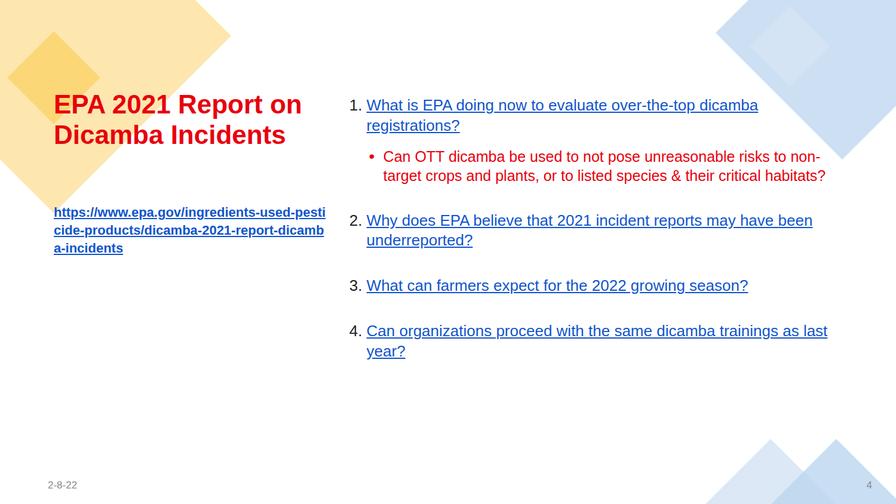EPA 2021 Report on Dicamba Incidents
https://www.epa.gov/ingredients-used-pesticide-products/dicamba-2021-report-dicamba-incidents
What is EPA doing now to evaluate over-the-top dicamba registrations?
Can OTT dicamba be used to not pose unreasonable risks to non-target crops and plants, or to listed species & their critical habitats?
Why does EPA believe that 2021 incident reports may have been underreported?
What can farmers expect for the 2022 growing season?
Can organizations proceed with the same dicamba trainings as last year?
2-8-22 4